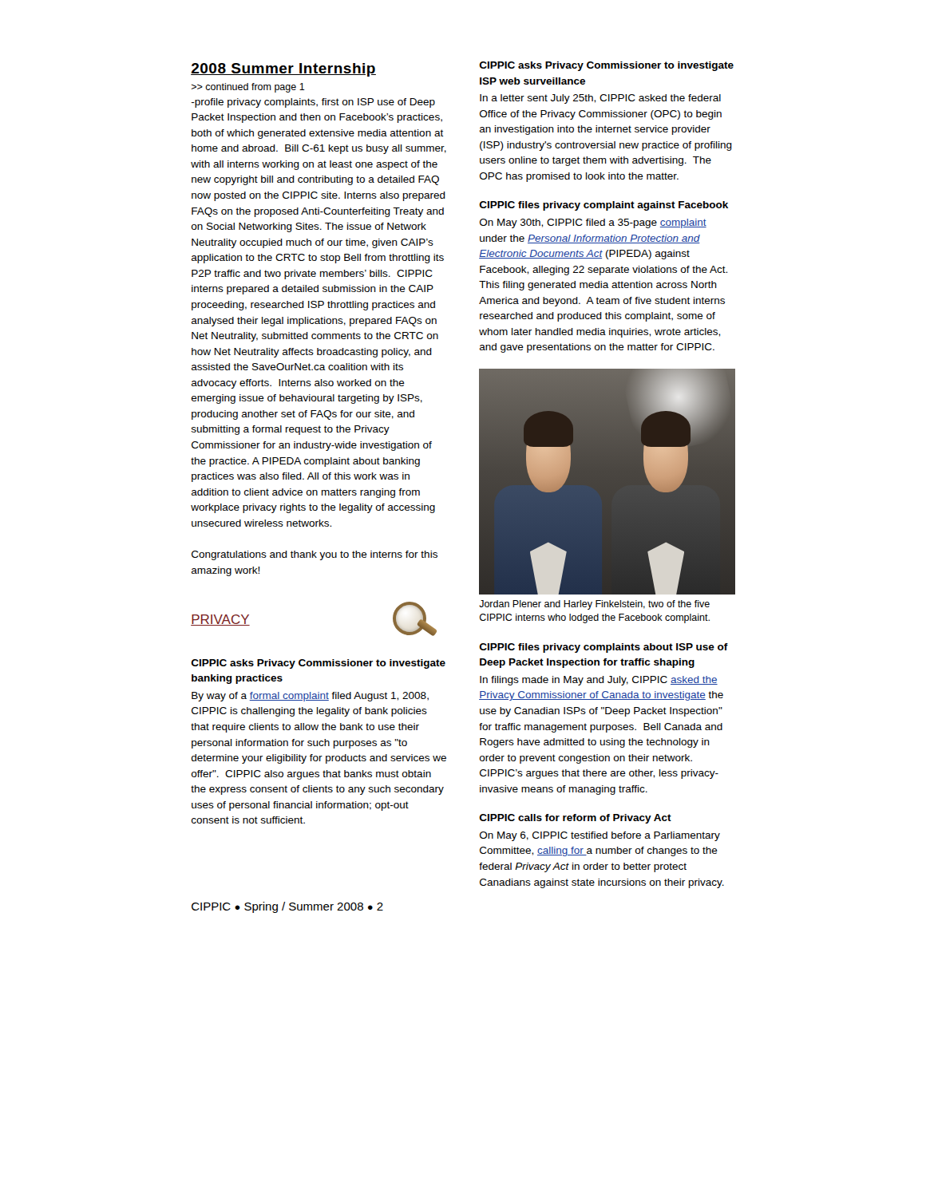2008 Summer Internship
>> continued from page 1
-profile privacy complaints, first on ISP use of Deep Packet Inspection and then on Facebook’s practices, both of which generated extensive media attention at home and abroad. Bill C-61 kept us busy all summer, with all interns working on at least one aspect of the new copyright bill and contributing to a detailed FAQ now posted on the CIPPIC site. Interns also prepared FAQs on the proposed Anti-Counterfeiting Treaty and on Social Networking Sites. The issue of Network Neutrality occupied much of our time, given CAIP’s application to the CRTC to stop Bell from throttling its P2P traffic and two private members’ bills. CIPPIC interns prepared a detailed submission in the CAIP proceeding, researched ISP throttling practices and analysed their legal implications, prepared FAQs on Net Neutrality, submitted comments to the CRTC on how Net Neutrality affects broadcasting policy, and assisted the SaveOurNet.ca coalition with its advocacy efforts. Interns also worked on the emerging issue of behavioural targeting by ISPs, producing another set of FAQs for our site, and submitting a formal request to the Privacy Commissioner for an industry-wide investigation of the practice. A PIPEDA complaint about banking practices was also filed. All of this work was in addition to client advice on matters ranging from workplace privacy rights to the legality of accessing unsecured wireless networks.
Congratulations and thank you to the interns for this amazing work!
PRIVACY
CIPPIC asks Privacy Commissioner to investigate banking practices
By way of a formal complaint filed August 1, 2008, CIPPIC is challenging the legality of bank policies that require clients to allow the bank to use their personal information for such purposes as "to determine your eligibility for products and services we offer". CIPPIC also argues that banks must obtain the express consent of clients to any such secondary uses of personal financial information; opt-out consent is not sufficient.
CIPPIC asks Privacy Commissioner to investigate ISP web surveillance
In a letter sent July 25th, CIPPIC asked the federal Office of the Privacy Commissioner (OPC) to begin an investigation into the internet service provider (ISP) industry's controversial new practice of profiling users online to target them with advertising. The OPC has promised to look into the matter.
CIPPIC files privacy complaint against Facebook
On May 30th, CIPPIC filed a 35-page complaint under the Personal Information Protection and Electronic Documents Act (PIPEDA) against Facebook, alleging 22 separate violations of the Act. This filing generated media attention across North America and beyond. A team of five student interns researched and produced this complaint, some of whom later handled media inquiries, wrote articles, and gave presentations on the matter for CIPPIC.
Jordan Plener and Harley Finkelstein, two of the five CIPPIC interns who lodged the Facebook complaint.
CIPPIC files privacy complaints about ISP use of Deep Packet Inspection for traffic shaping
In filings made in May and July, CIPPIC asked the Privacy Commissioner of Canada to investigate the use by Canadian ISPs of "Deep Packet Inspection" for traffic management purposes. Bell Canada and Rogers have admitted to using the technology in order to prevent congestion on their network. CIPPIC’s argues that there are other, less privacy-invasive means of managing traffic.
CIPPIC calls for reform of Privacy Act
On May 6, CIPPIC testified before a Parliamentary Committee, calling for a number of changes to the federal Privacy Act in order to better protect Canadians against state incursions on their privacy.
CIPPIC ● Spring / Summer 2008 ● 2